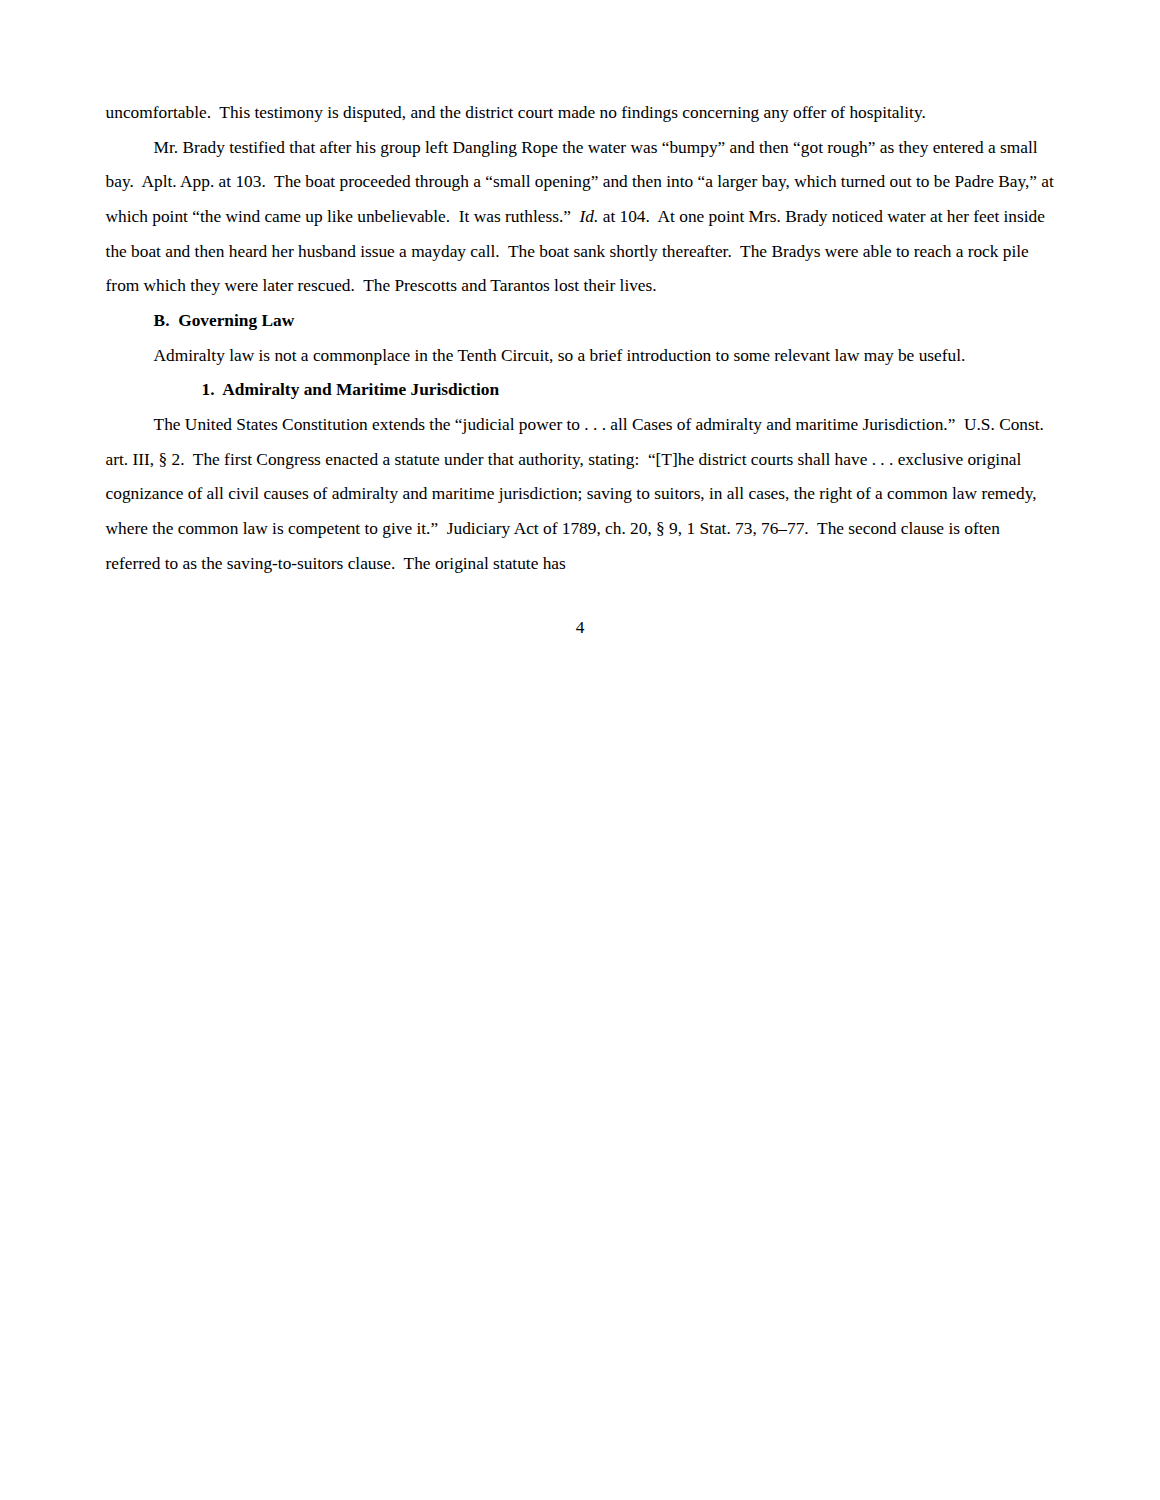uncomfortable. This testimony is disputed, and the district court made no findings concerning any offer of hospitality.
Mr. Brady testified that after his group left Dangling Rope the water was “bumpy” and then “got rough” as they entered a small bay. Aplt. App. at 103. The boat proceeded through a “small opening” and then into “a larger bay, which turned out to be Padre Bay,” at which point “the wind came up like unbelievable. It was ruthless.” Id. at 104. At one point Mrs. Brady noticed water at her feet inside the boat and then heard her husband issue a mayday call. The boat sank shortly thereafter. The Bradys were able to reach a rock pile from which they were later rescued. The Prescotts and Tarantos lost their lives.
B. Governing Law
Admiralty law is not a commonplace in the Tenth Circuit, so a brief introduction to some relevant law may be useful.
1. Admiralty and Maritime Jurisdiction
The United States Constitution extends the “judicial power to . . . all Cases of admiralty and maritime Jurisdiction.” U.S. Const. art. III, § 2. The first Congress enacted a statute under that authority, stating: “[T]he district courts shall have . . . exclusive original cognizance of all civil causes of admiralty and maritime jurisdiction; saving to suitors, in all cases, the right of a common law remedy, where the common law is competent to give it.” Judiciary Act of 1789, ch. 20, § 9, 1 Stat. 73, 76–77. The second clause is often referred to as the saving-to-suitors clause. The original statute has
4